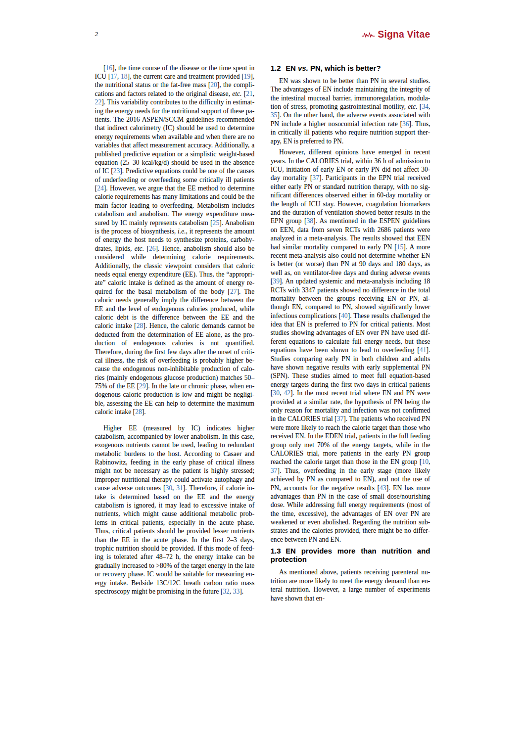2
Signa Vitae
[16], the time course of the disease or the time spent in ICU [17, 18], the current care and treatment provided [19], the nutritional status or the fat-free mass [20], the complications and factors related to the original disease, etc. [21, 22]. This variability contributes to the difficulty in estimating the energy needs for the nutritional support of these patients. The 2016 ASPEN/SCCM guidelines recommended that indirect calorimetry (IC) should be used to determine energy requirements when available and when there are no variables that affect measurement accuracy. Additionally, a published predictive equation or a simplistic weight-based equation (25–30 kcal/kg/d) should be used in the absence of IC [23]. Predictive equations could be one of the causes of underfeeding or overfeeding some critically ill patients [24]. However, we argue that the EE method to determine calorie requirements has many limitations and could be the main factor leading to overfeeding. Metabolism includes catabolism and anabolism. The energy expenditure measured by IC mainly represents catabolism [25]. Anabolism is the process of biosynthesis, i.e., it represents the amount of energy the host needs to synthesize proteins, carbohydrates, lipids, etc. [26]. Hence, anabolism should also be considered while determining calorie requirements. Additionally, the classic viewpoint considers that caloric needs equal energy expenditure (EE). Thus, the “appropriate” caloric intake is defined as the amount of energy required for the basal metabolism of the body [27]. The caloric needs generally imply the difference between the EE and the level of endogenous calories produced, while caloric debt is the difference between the EE and the caloric intake [28]. Hence, the caloric demands cannot be deducted from the determination of EE alone, as the production of endogenous calories is not quantified. Therefore, during the first few days after the onset of critical illness, the risk of overfeeding is probably higher because the endogenous non-inhibitable production of calories (mainly endogenous glucose production) matches 50–75% of the EE [29]. In the late or chronic phase, when endogenous caloric production is low and might be negligible, assessing the EE can help to determine the maximum caloric intake [28].
Higher EE (measured by IC) indicates higher catabolism, accompanied by lower anabolism. In this case, exogenous nutrients cannot be used, leading to redundant metabolic burdens to the host. According to Casaer and Rabinowitz, feeding in the early phase of critical illness might not be necessary as the patient is highly stressed; improper nutritional therapy could activate autophagy and cause adverse outcomes [30, 31]. Therefore, if calorie intake is determined based on the EE and the energy catabolism is ignored, it may lead to excessive intake of nutrients, which might cause additional metabolic problems in critical patients, especially in the acute phase. Thus, critical patients should be provided lesser nutrients than the EE in the acute phase. In the first 2–3 days, trophic nutrition should be provided. If this mode of feeding is tolerated after 48–72 h, the energy intake can be gradually increased to >80% of the target energy in the late or recovery phase. IC would be suitable for measuring energy intake. Bedside 13C/12C breath carbon ratio mass spectroscopy might be promising in the future [32, 33].
1.2 EN vs. PN, which is better?
EN was shown to be better than PN in several studies. The advantages of EN include maintaining the integrity of the intestinal mucosal barrier, immunoregulation, modulation of stress, promoting gastrointestinal motility, etc. [34, 35]. On the other hand, the adverse events associated with PN include a higher nosocomial infection rate [36]. Thus, in critically ill patients who require nutrition support therapy, EN is preferred to PN.
However, different opinions have emerged in recent years. In the CALORIES trial, within 36 h of admission to ICU, initiation of early EN or early PN did not affect 30-day mortality [37]. Participants in the EPN trial received either early PN or standard nutrition therapy, with no significant differences observed either in 60-day mortality or the length of ICU stay. However, coagulation biomarkers and the duration of ventilation showed better results in the EPN group [38]. As mentioned in the ESPEN guidelines on EEN, data from seven RCTs with 2686 patients were analyzed in a meta-analysis. The results showed that EEN had similar mortality compared to early PN [15]. A more recent meta-analysis also could not determine whether EN is better (or worse) than PN at 90 days and 180 days, as well as, on ventilator-free days and during adverse events [39]. An updated systemic and meta-analysis including 18 RCTs with 3347 patients showed no difference in the total mortality between the groups receiving EN or PN, although EN, compared to PN, showed significantly lower infectious complications [40]. These results challenged the idea that EN is preferred to PN for critical patients. Most studies showing advantages of EN over PN have used different equations to calculate full energy needs, but these equations have been shown to lead to overfeeding [41]. Studies comparing early PN in both children and adults have shown negative results with early supplemental PN (SPN). These studies aimed to meet full equation-based energy targets during the first two days in critical patients [30, 42]. In the most recent trial where EN and PN were provided at a similar rate, the hypothesis of PN being the only reason for mortality and infection was not confirmed in the CALORIES trial [37]. The patients who received PN were more likely to reach the calorie target than those who received EN. In the EDEN trial, patients in the full feeding group only met 70% of the energy targets, while in the CALORIES trial, more patients in the early PN group reached the calorie target than those in the EN group [10, 37]. Thus, overfeeding in the early stage (more likely achieved by PN as compared to EN), and not the use of PN, accounts for the negative results [43]. EN has more advantages than PN in the case of small dose/nourishing dose. While addressing full energy requirements (most of the time, excessive), the advantages of EN over PN are weakened or even abolished. Regarding the nutrition substrates and the calories provided, there might be no difference between PN and EN.
1.3 EN provides more than nutrition and protection
As mentioned above, patients receiving parenteral nutrition are more likely to meet the energy demand than enteral nutrition. However, a large number of experiments have shown that en-